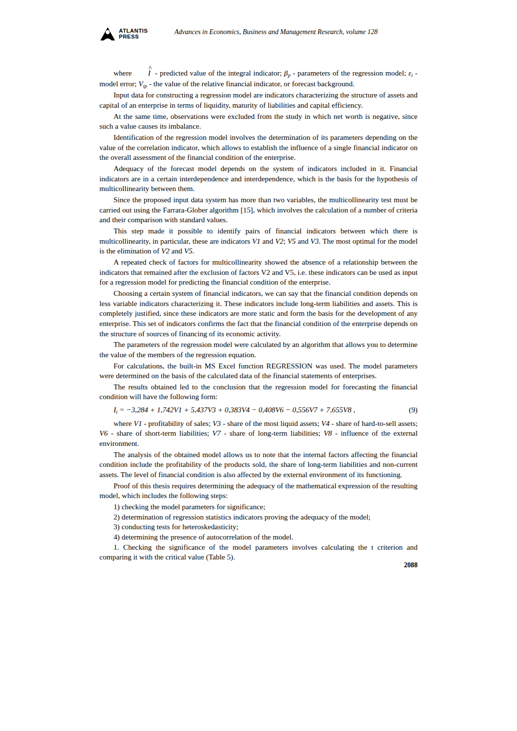ATLANTIS
PRESS
Advances in Economics, Business and Management Research, volume 128
where I - predicted value of the integral indicator; βp - parameters of the regression model; εi - model error; Vip - the value of the relative financial indicator, or forecast background.
Input data for constructing a regression model are indicators characterizing the structure of assets and capital of an enterprise in terms of liquidity, maturity of liabilities and capital efficiency.
At the same time, observations were excluded from the study in which net worth is negative, since such a value causes its imbalance.
Identification of the regression model involves the determination of its parameters depending on the value of the correlation indicator, which allows to establish the influence of a single financial indicator on the overall assessment of the financial condition of the enterprise.
Adequacy of the forecast model depends on the system of indicators included in it. Financial indicators are in a certain interdependence and interdependence, which is the basis for the hypothesis of multicollinearity between them.
Since the proposed input data system has more than two variables, the multicollinearity test must be carried out using the Farrara-Glober algorithm [15], which involves the calculation of a number of criteria and their comparison with standard values.
This step made it possible to identify pairs of financial indicators between which there is multicollinearity, in particular, these are indicators V1 and V2; V5 and V3. The most optimal for the model is the elimination of V2 and V5.
A repeated check of factors for multicollinearity showed the absence of a relationship between the indicators that remained after the exclusion of factors V2 and V5, i.e. these indicators can be used as input for a regression model for predicting the financial condition of the enterprise.
Choosing a certain system of financial indicators, we can say that the financial condition depends on less variable indicators characterizing it. These indicators include long-term liabilities and assets. This is completely justified, since these indicators are more static and form the basis for the development of any enterprise. This set of indicators confirms the fact that the financial condition of the enterprise depends on the structure of sources of financing of its economic activity.
The parameters of the regression model were calculated by an algorithm that allows you to determine the value of the members of the regression equation.
For calculations, the built-in MS Excel function REGRESSION was used. The model parameters were determined on the basis of the calculated data of the financial statements of enterprises.
The results obtained led to the conclusion that the regression model for forecasting the financial condition will have the following form:
Ii = −3,284 + 1,742V1 + 5,437V3 + 0,383V4 − 0,408V6 − 0,556V7 + 7,655V8 , (9)
where V1 - profitability of sales; V3 - share of the most liquid assets; V4 - share of hard-to-sell assets; V6 - share of short-term liabilities; V7 - share of long-term liabilities; V8 - influence of the external environment.
The analysis of the obtained model allows us to note that the internal factors affecting the financial condition include the profitability of the products sold, the share of long-term liabilities and non-current assets. The level of financial condition is also affected by the external environment of its functioning.
Proof of this thesis requires determining the adequacy of the mathematical expression of the resulting model, which includes the following steps:
1) checking the model parameters for significance;
2) determination of regression statistics indicators proving the adequacy of the model;
3) conducting tests for heteroskedasticity;
4) determining the presence of autocorrelation of the model.
1. Checking the significance of the model parameters involves calculating the t criterion and comparing it with the critical value (Table 5).
2088